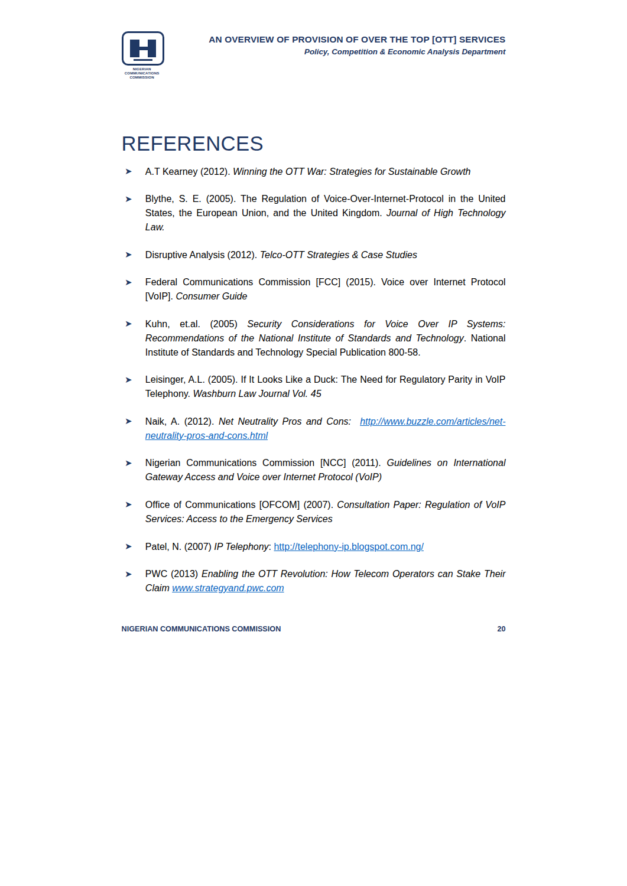NIGERIAN
COMMUNICATIONS
COMMISSION
AN OVERVIEW OF PROVISION OF OVER THE TOP [OTT] SERVICES
Policy, Competition & Economic Analysis Department
REFERENCES
A.T Kearney (2012). Winning the OTT War: Strategies for Sustainable Growth
Blythe, S. E. (2005). The Regulation of Voice-Over-Internet-Protocol in the United States, the European Union, and the United Kingdom. Journal of High Technology Law.
Disruptive Analysis (2012). Telco-OTT Strategies & Case Studies
Federal Communications Commission [FCC] (2015). Voice over Internet Protocol [VoIP]. Consumer Guide
Kuhn, et.al. (2005) Security Considerations for Voice Over IP Systems: Recommendations of the National Institute of Standards and Technology. National Institute of Standards and Technology Special Publication 800-58.
Leisinger, A.L. (2005). If It Looks Like a Duck: The Need for Regulatory Parity in VoIP Telephony. Washburn Law Journal Vol. 45
Naik, A. (2012). Net Neutrality Pros and Cons: http://www.buzzle.com/articles/net-neutrality-pros-and-cons.html
Nigerian Communications Commission [NCC] (2011). Guidelines on International Gateway Access and Voice over Internet Protocol (VoIP)
Office of Communications [OFCOM] (2007). Consultation Paper: Regulation of VoIP Services: Access to the Emergency Services
Patel, N. (2007) IP Telephony: http://telephony-ip.blogspot.com.ng/
PWC (2013) Enabling the OTT Revolution: How Telecom Operators can Stake Their Claim www.strategyand.pwc.com
NIGERIAN COMMUNICATIONS COMMISSION
20